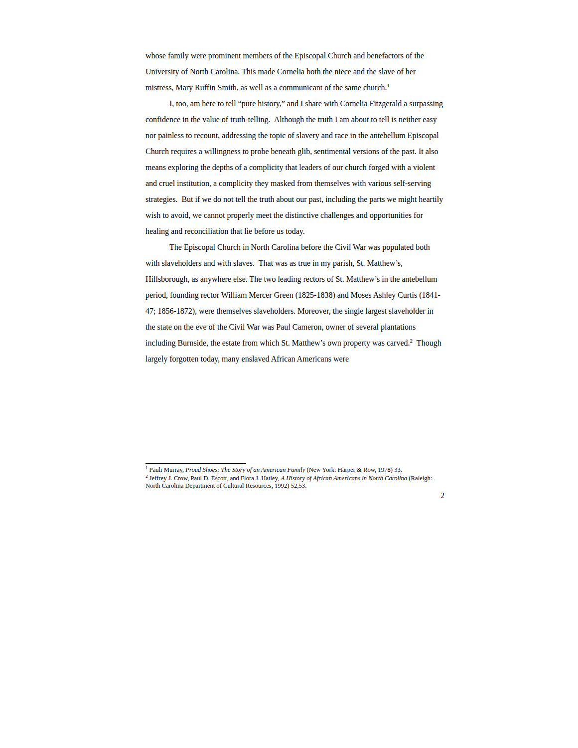whose family were prominent members of the Episcopal Church and benefactors of the University of North Carolina. This made Cornelia both the niece and the slave of her mistress, Mary Ruffin Smith, as well as a communicant of the same church.1
I, too, am here to tell “pure history,” and I share with Cornelia Fitzgerald a surpassing confidence in the value of truth-telling. Although the truth I am about to tell is neither easy nor painless to recount, addressing the topic of slavery and race in the antebellum Episcopal Church requires a willingness to probe beneath glib, sentimental versions of the past. It also means exploring the depths of a complicity that leaders of our church forged with a violent and cruel institution, a complicity they masked from themselves with various self-serving strategies. But if we do not tell the truth about our past, including the parts we might heartily wish to avoid, we cannot properly meet the distinctive challenges and opportunities for healing and reconciliation that lie before us today.
The Episcopal Church in North Carolina before the Civil War was populated both with slaveholders and with slaves. That was as true in my parish, St. Matthew’s, Hillsborough, as anywhere else. The two leading rectors of St. Matthew’s in the antebellum period, founding rector William Mercer Green (1825-1838) and Moses Ashley Curtis (1841-47; 1856-1872), were themselves slaveholders. Moreover, the single largest slaveholder in the state on the eve of the Civil War was Paul Cameron, owner of several plantations including Burnside, the estate from which St. Matthew’s own property was carved.2 Though largely forgotten today, many enslaved African Americans were
1 Pauli Murray, Proud Shoes: The Story of an American Family (New York: Harper & Row, 1978) 33.
2 Jeffrey J. Crow, Paul D. Escott, and Flora J. Hatley, A History of African Americans in North Carolina (Raleigh: North Carolina Department of Cultural Resources, 1992) 52,53.
2